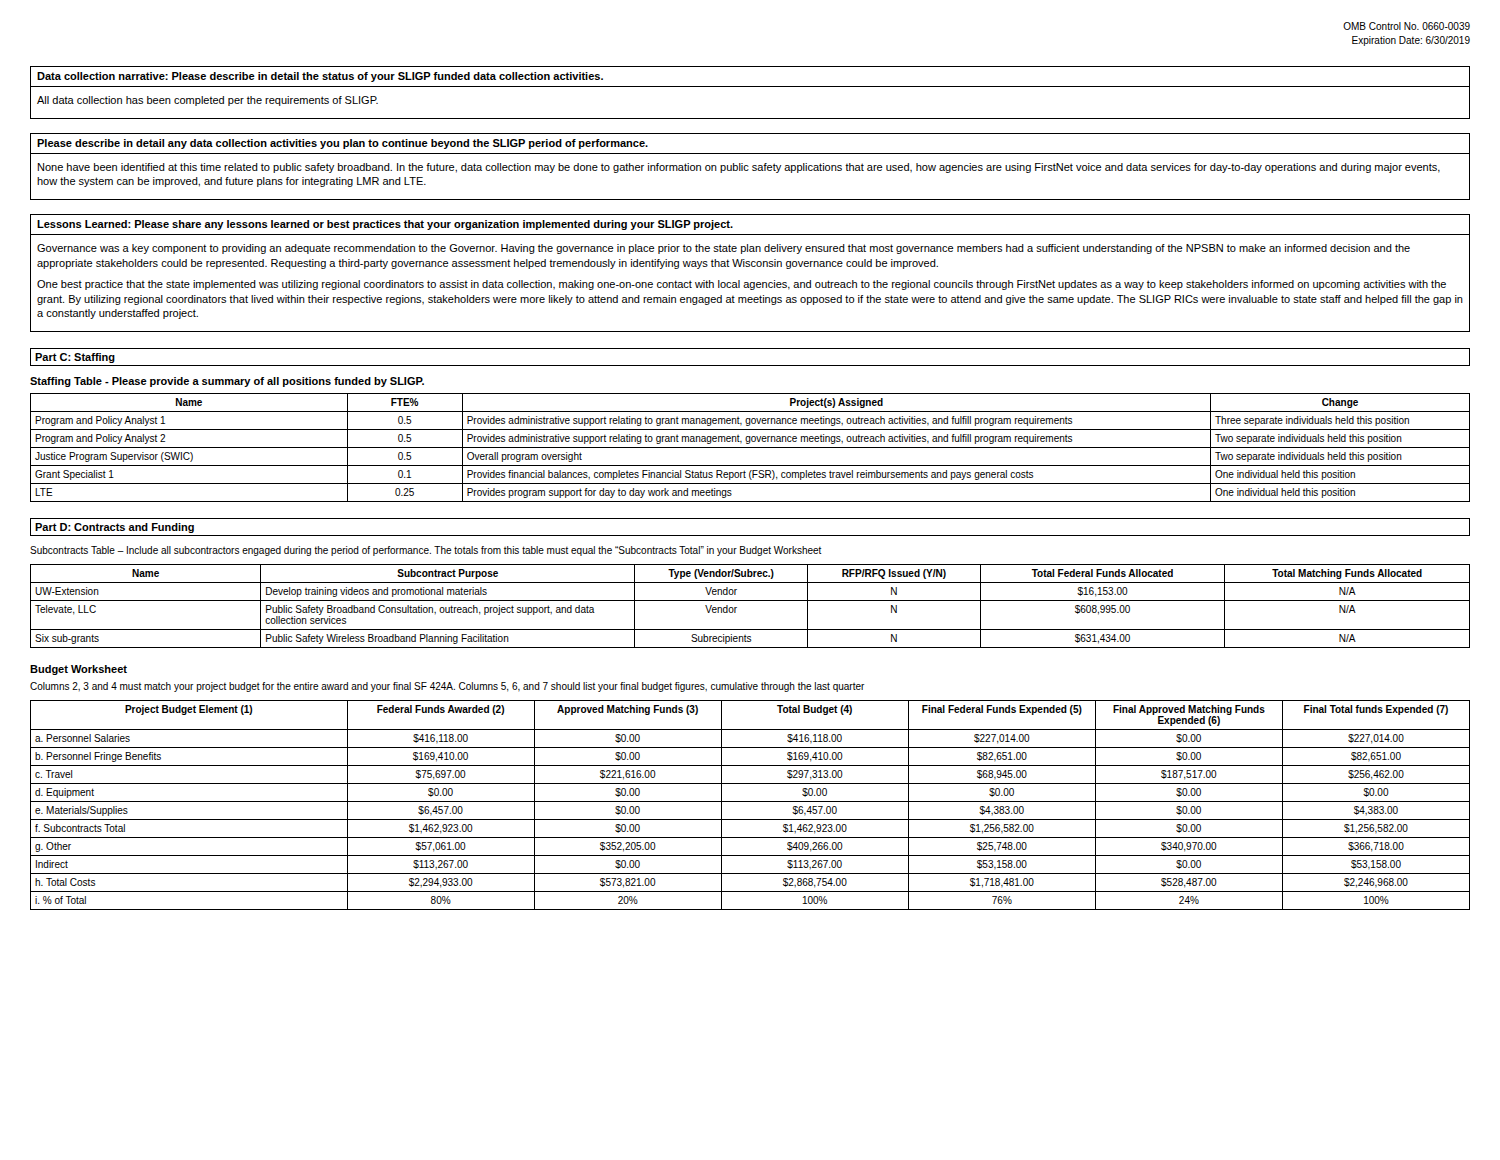OMB Control No. 0660-0039
Expiration Date: 6/30/2019
Data collection narrative: Please describe in detail the status of your SLIGP funded data collection activities.
All data collection has been completed per the requirements of SLIGP.
Please describe in detail any data collection activities you plan to continue beyond the SLIGP period of performance.
None have been identified at this time related to public safety broadband. In the future, data collection may be done to gather information on public safety applications that are used, how agencies are using FirstNet voice and data services for day-to-day operations and during major events, how the system can be improved, and future plans for integrating LMR and LTE.
Lessons Learned: Please share any lessons learned or best practices that your organization implemented during your SLIGP project.
Governance was a key component to providing an adequate recommendation to the Governor. Having the governance in place prior to the state plan delivery ensured that most governance members had a sufficient understanding of the NPSBN to make an informed decision and the appropriate stakeholders could be represented. Requesting a third-party governance assessment helped tremendously in identifying ways that Wisconsin governance could be improved.
One best practice that the state implemented was utilizing regional coordinators to assist in data collection, making one-on-one contact with local agencies, and outreach to the regional councils through FirstNet updates as a way to keep stakeholders informed on upcoming activities with the grant. By utilizing regional coordinators that lived within their respective regions, stakeholders were more likely to attend and remain engaged at meetings as opposed to if the state were to attend and give the same update. The SLIGP RICs were invaluable to state staff and helped fill the gap in a constantly understaffed project.
Part C: Staffing
Staffing Table - Please provide a summary of all positions funded by SLIGP.
| Name | FTE% | Project(s) Assigned | Change |
| --- | --- | --- | --- |
| Program and Policy Analyst 1 | 0.5 | Provides administrative support relating to grant management, governance meetings, outreach activities, and fulfill program requirements | Three separate individuals held this position |
| Program and Policy Analyst 2 | 0.5 | Provides administrative support relating to grant management, governance meetings, outreach activities, and fulfill program requirements | Two separate individuals held this position |
| Justice Program Supervisor (SWIC) | 0.5 | Overall program oversight | Two separate individuals held this position |
| Grant Specialist 1 | 0.1 | Provides financial balances, completes Financial Status Report (FSR), completes travel reimbursements and pays general costs | One individual held this position |
| LTE | 0.25 | Provides program support for day to day work and meetings | One individual held this position |
Part D: Contracts and Funding
Subcontracts Table – Include all subcontractors engaged during the period of performance. The totals from this table must equal the “Subcontracts Total” in your Budget Worksheet
| Name | Subcontract Purpose | Type (Vendor/Subrec.) | RFP/RFQ Issued (Y/N) | Total Federal Funds Allocated | Total Matching Funds Allocated |
| --- | --- | --- | --- | --- | --- |
| UW-Extension | Develop training videos and promotional materials | Vendor | N | $16,153.00 | N/A |
| Televate, LLC | Public Safety Broadband Consultation, outreach, project support, and data collection services | Vendor | N | $608,995.00 | N/A |
| Six sub-grants | Public Safety Wireless Broadband Planning Facilitation | Subrecipients | N | $631,434.00 | N/A |
Budget Worksheet
Columns 2, 3 and 4 must match your project budget for the entire award and your final SF 424A. Columns 5, 6, and 7 should list your final budget figures, cumulative through the last quarter
| Project Budget Element (1) | Federal Funds Awarded (2) | Approved Matching Funds (3) | Total Budget (4) | Final Federal Funds Expended (5) | Final Approved Matching Funds Expended (6) | Final Total funds Expended (7) |
| --- | --- | --- | --- | --- | --- | --- |
| a. Personnel Salaries | $416,118.00 | $0.00 | $416,118.00 | $227,014.00 | $0.00 | $227,014.00 |
| b. Personnel Fringe Benefits | $169,410.00 | $0.00 | $169,410.00 | $82,651.00 | $0.00 | $82,651.00 |
| c. Travel | $75,697.00 | $221,616.00 | $297,313.00 | $68,945.00 | $187,517.00 | $256,462.00 |
| d. Equipment | $0.00 | $0.00 | $0.00 | $0.00 | $0.00 | $0.00 |
| e. Materials/Supplies | $6,457.00 | $0.00 | $6,457.00 | $4,383.00 | $0.00 | $4,383.00 |
| f. Subcontracts Total | $1,462,923.00 | $0.00 | $1,462,923.00 | $1,256,582.00 | $0.00 | $1,256,582.00 |
| g. Other | $57,061.00 | $352,205.00 | $409,266.00 | $25,748.00 | $340,970.00 | $366,718.00 |
| Indirect | $113,267.00 | $0.00 | $113,267.00 | $53,158.00 | $0.00 | $53,158.00 |
| h. Total Costs | $2,294,933.00 | $573,821.00 | $2,868,754.00 | $1,718,481.00 | $528,487.00 | $2,246,968.00 |
| i. % of Total | 80% | 20% | 100% | 76% | 24% | 100% |